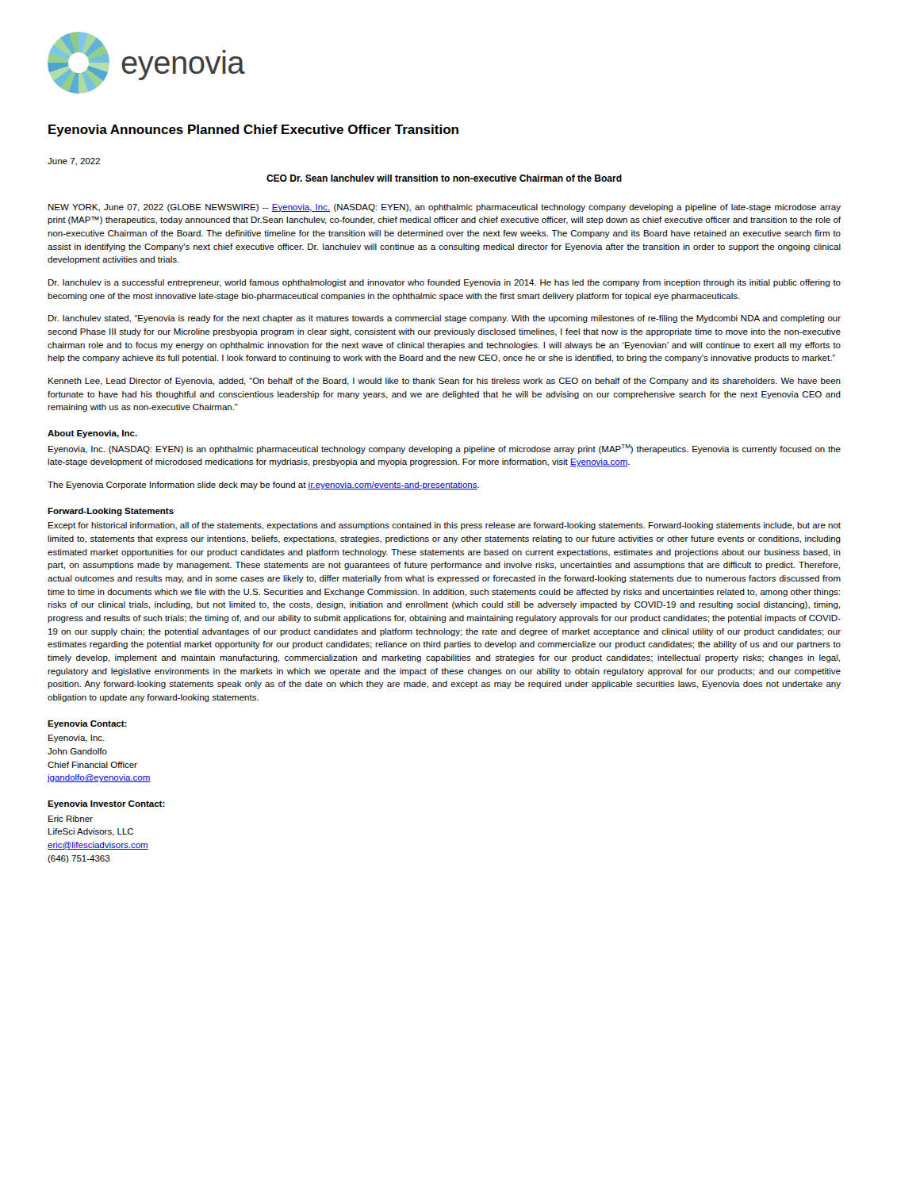eyenovia
Eyenovia Announces Planned Chief Executive Officer Transition
June 7, 2022
CEO Dr. Sean Ianchulev will transition to non-executive Chairman of the Board
NEW YORK, June 07, 2022 (GLOBE NEWSWIRE) -- Eyenovia, Inc. (NASDAQ: EYEN), an ophthalmic pharmaceutical technology company developing a pipeline of late-stage microdose array print (MAP™) therapeutics, today announced that Dr.Sean Ianchulev, co-founder, chief medical officer and chief executive officer, will step down as chief executive officer and transition to the role of non-executive Chairman of the Board. The definitive timeline for the transition will be determined over the next few weeks. The Company and its Board have retained an executive search firm to assist in identifying the Company's next chief executive officer. Dr. Ianchulev will continue as a consulting medical director for Eyenovia after the transition in order to support the ongoing clinical development activities and trials.
Dr. Ianchulev is a successful entrepreneur, world famous ophthalmologist and innovator who founded Eyenovia in 2014. He has led the company from inception through its initial public offering to becoming one of the most innovative late-stage bio-pharmaceutical companies in the ophthalmic space with the first smart delivery platform for topical eye pharmaceuticals.
Dr. Ianchulev stated, “Eyenovia is ready for the next chapter as it matures towards a commercial stage company. With the upcoming milestones of re-filing the Mydcombi NDA and completing our second Phase III study for our Microline presbyopia program in clear sight, consistent with our previously disclosed timelines, I feel that now is the appropriate time to move into the non-executive chairman role and to focus my energy on ophthalmic innovation for the next wave of clinical therapies and technologies. I will always be an ‘Eyenovian’ and will continue to exert all my efforts to help the company achieve its full potential. I look forward to continuing to work with the Board and the new CEO, once he or she is identified, to bring the company’s innovative products to market.”
Kenneth Lee, Lead Director of Eyenovia, added, “On behalf of the Board, I would like to thank Sean for his tireless work as CEO on behalf of the Company and its shareholders. We have been fortunate to have had his thoughtful and conscientious leadership for many years, and we are delighted that he will be advising on our comprehensive search for the next Eyenovia CEO and remaining with us as non-executive Chairman.”
About Eyenovia, Inc.
Eyenovia, Inc. (NASDAQ: EYEN) is an ophthalmic pharmaceutical technology company developing a pipeline of microdose array print (MAPTM) therapeutics. Eyenovia is currently focused on the late-stage development of microdosed medications for mydriasis, presbyopia and myopia progression. For more information, visit Eyenovia.com.
The Eyenovia Corporate Information slide deck may be found at ir.eyenovia.com/events-and-presentations.
Forward-Looking Statements
Except for historical information, all of the statements, expectations and assumptions contained in this press release are forward-looking statements. Forward-looking statements include, but are not limited to, statements that express our intentions, beliefs, expectations, strategies, predictions or any other statements relating to our future activities or other future events or conditions, including estimated market opportunities for our product candidates and platform technology. These statements are based on current expectations, estimates and projections about our business based, in part, on assumptions made by management. These statements are not guarantees of future performance and involve risks, uncertainties and assumptions that are difficult to predict. Therefore, actual outcomes and results may, and in some cases are likely to, differ materially from what is expressed or forecasted in the forward-looking statements due to numerous factors discussed from time to time in documents which we file with the U.S. Securities and Exchange Commission. In addition, such statements could be affected by risks and uncertainties related to, among other things: risks of our clinical trials, including, but not limited to, the costs, design, initiation and enrollment (which could still be adversely impacted by COVID-19 and resulting social distancing), timing, progress and results of such trials; the timing of, and our ability to submit applications for, obtaining and maintaining regulatory approvals for our product candidates; the potential impacts of COVID-19 on our supply chain; the potential advantages of our product candidates and platform technology; the rate and degree of market acceptance and clinical utility of our product candidates; our estimates regarding the potential market opportunity for our product candidates; reliance on third parties to develop and commercialize our product candidates; the ability of us and our partners to timely develop, implement and maintain manufacturing, commercialization and marketing capabilities and strategies for our product candidates; intellectual property risks; changes in legal, regulatory and legislative environments in the markets in which we operate and the impact of these changes on our ability to obtain regulatory approval for our products; and our competitive position. Any forward-looking statements speak only as of the date on which they are made, and except as may be required under applicable securities laws, Eyenovia does not undertake any obligation to update any forward-looking statements.
Eyenovia Contact:
Eyenovia, Inc.
John Gandolfo
Chief Financial Officer
jgandolfo@eyenovia.com
Eyenovia Investor Contact:
Eric Ribner
LifeSci Advisors, LLC
eric@lifesciadvisors.com
(646) 751-4363